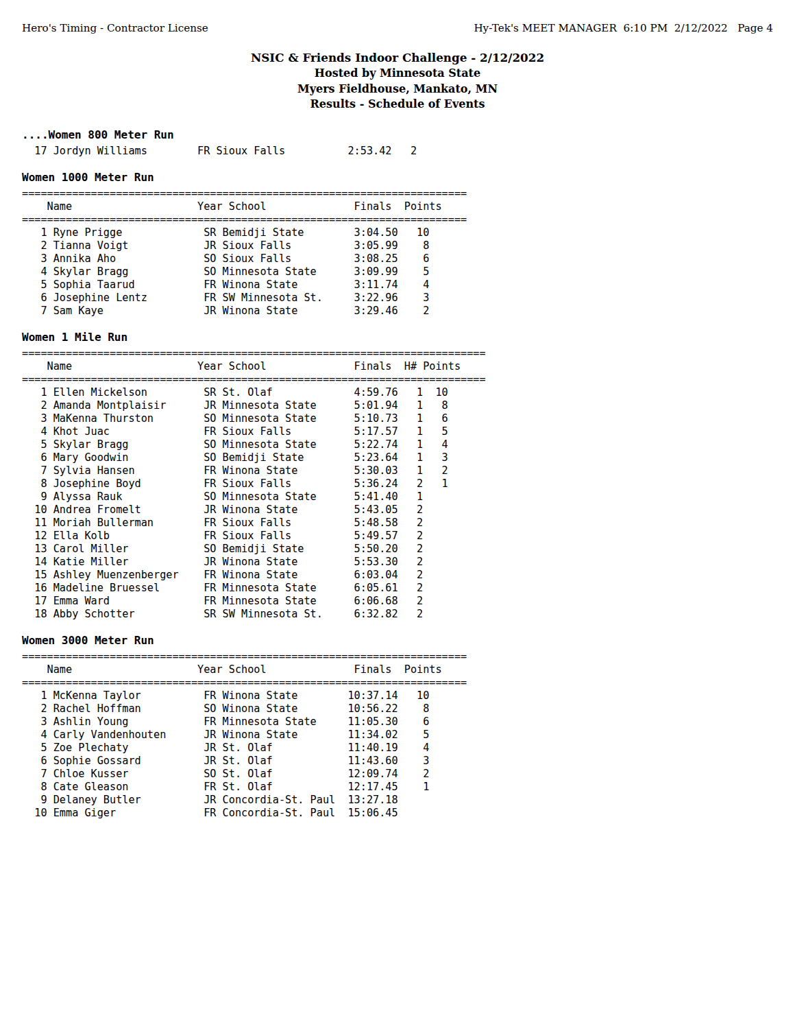Hero's Timing - Contractor License Hy-Tek's MEET MANAGER 6:10 PM 2/12/2022 Page 4
NSIC & Friends Indoor Challenge - 2/12/2022
Hosted by Minnesota State
Myers Fieldhouse, Mankato, MN
Results - Schedule of Events
....Women 800 Meter Run
  17 Jordyn Williams        FR Sioux Falls          2:53.42   2
Women 1000 Meter Run
=======================================================================
    Name                    Year School              Finals  Points
=======================================================================
   1 Ryne Prigge             SR Bemidji State        3:04.50   10
   2 Tianna Voigt            JR Sioux Falls          3:05.99    8
   3 Annika Aho              SO Sioux Falls          3:08.25    6
   4 Skylar Bragg            SO Minnesota State      3:09.99    5
   5 Sophia Taarud           FR Winona State         3:11.74    4
   6 Josephine Lentz         FR SW Minnesota St.     3:22.96    3
   7 Sam Kaye                JR Winona State         3:29.46    2
Women 1 Mile Run
==========================================================================
    Name                    Year School              Finals  H# Points
==========================================================================
   1 Ellen Mickelson         SR St. Olaf             4:59.76   1  10
   2 Amanda Montplaisir      JR Minnesota State      5:01.94   1   8
   3 MaKenna Thurston        SO Minnesota State      5:10.73   1   6
   4 Khot Juac               FR Sioux Falls          5:17.57   1   5
   5 Skylar Bragg            SO Minnesota State      5:22.74   1   4
   6 Mary Goodwin            SO Bemidji State        5:23.64   1   3
   7 Sylvia Hansen           FR Winona State         5:30.03   1   2
   8 Josephine Boyd          FR Sioux Falls          5:36.24   2   1
   9 Alyssa Rauk             SO Minnesota State      5:41.40   1
  10 Andrea Fromelt          JR Winona State         5:43.05   2
  11 Moriah Bullerman        FR Sioux Falls          5:48.58   2
  12 Ella Kolb               FR Sioux Falls          5:49.57   2
  13 Carol Miller            SO Bemidji State        5:50.20   2
  14 Katie Miller            JR Winona State         5:53.30   2
  15 Ashley Muenzenberger    FR Winona State         6:03.04   2
  16 Madeline Bruessel       FR Minnesota State      6:05.61   2
  17 Emma Ward               FR Minnesota State      6:06.68   2
  18 Abby Schotter           SR SW Minnesota St.     6:32.82   2
Women 3000 Meter Run
=======================================================================
    Name                    Year School              Finals  Points
=======================================================================
   1 McKenna Taylor          FR Winona State        10:37.14   10
   2 Rachel Hoffman          SO Winona State        10:56.22    8
   3 Ashlin Young            FR Minnesota State     11:05.30    6
   4 Carly Vandenhouten      JR Winona State        11:34.02    5
   5 Zoe Plechaty            JR St. Olaf            11:40.19    4
   6 Sophie Gossard          JR St. Olaf            11:43.60    3
   7 Chloe Kusser            SO St. Olaf            12:09.74    2
   8 Cate Gleason            FR St. Olaf            12:17.45    1
   9 Delaney Butler          JR Concordia-St. Paul  13:27.18
  10 Emma Giger              FR Concordia-St. Paul  15:06.45